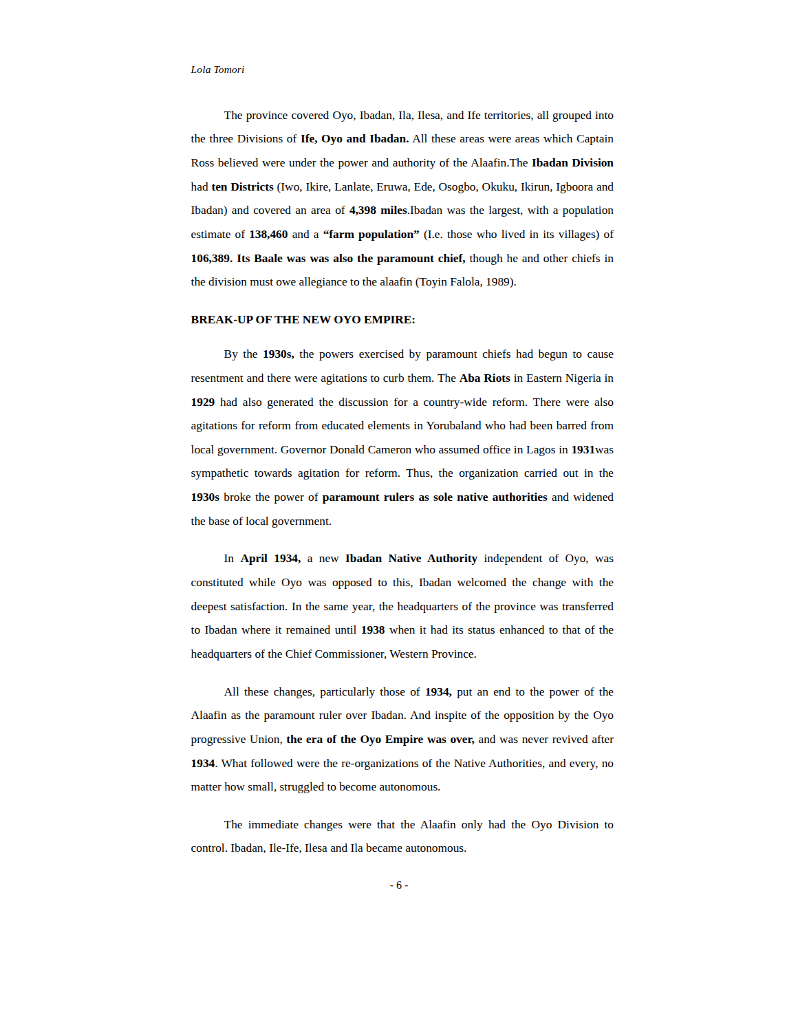Lola Tomori
The province covered Oyo, Ibadan, Ila, Ilesa, and Ife territories, all grouped into the three Divisions of Ife, Oyo and Ibadan. All these areas were areas which Captain Ross believed were under the power and authority of the Alaafin.The Ibadan Division had ten Districts (Iwo, Ikire, Lanlate, Eruwa, Ede, Osogbo, Okuku, Ikirun, Igboora and Ibadan) and covered an area of 4,398 miles.Ibadan was the largest, with a population estimate of 138,460 and a “farm population” (I.e. those who lived in its villages) of 106,389. Its Baale was was also the paramount chief, though he and other chiefs in the division must owe allegiance to the alaafin (Toyin Falola, 1989).
BREAK-UP OF THE NEW OYO EMPIRE:
By the 1930s, the powers exercised by paramount chiefs had begun to cause resentment and there were agitations to curb them. The Aba Riots in Eastern Nigeria in 1929 had also generated the discussion for a country-wide reform. There were also agitations for reform from educated elements in Yorubaland who had been barred from local government. Governor Donald Cameron who assumed office in Lagos in 1931was sympathetic towards agitation for reform. Thus, the organization carried out in the 1930s broke the power of paramount rulers as sole native authorities and widened the base of local government.
In April 1934, a new Ibadan Native Authority independent of Oyo, was constituted while Oyo was opposed to this, Ibadan welcomed the change with the deepest satisfaction. In the same year, the headquarters of the province was transferred to Ibadan where it remained until 1938 when it had its status enhanced to that of the headquarters of the Chief Commissioner, Western Province.
All these changes, particularly those of 1934, put an end to the power of the Alaafin as the paramount ruler over Ibadan. And inspite of the opposition by the Oyo progressive Union, the era of the Oyo Empire was over, and was never revived after 1934. What followed were the re-organizations of the Native Authorities, and every, no matter how small, struggled to become autonomous.
The immediate changes were that the Alaafin only had the Oyo Division to control. Ibadan, Ile-Ife, Ilesa and Ila became autonomous.
- 6 -